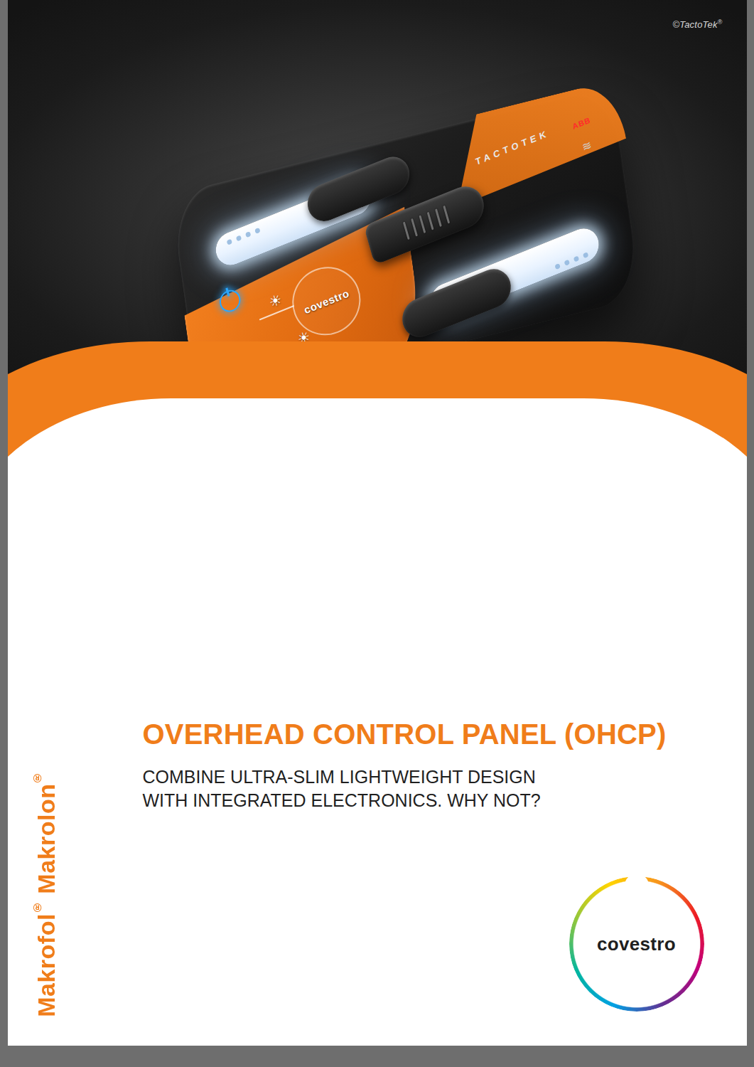©TactoTek®
covestro
☀
☀
−
+
TACTOTEK
ABB
≋
Makrofol® Makrolon®
OVERHEAD CONTROL PANEL (OHCP)
COMBINE ULTRA-SLIM LIGHTWEIGHT DESIGN
WITH INTEGRATED ELECTRONICS. WHY NOT?
covestro